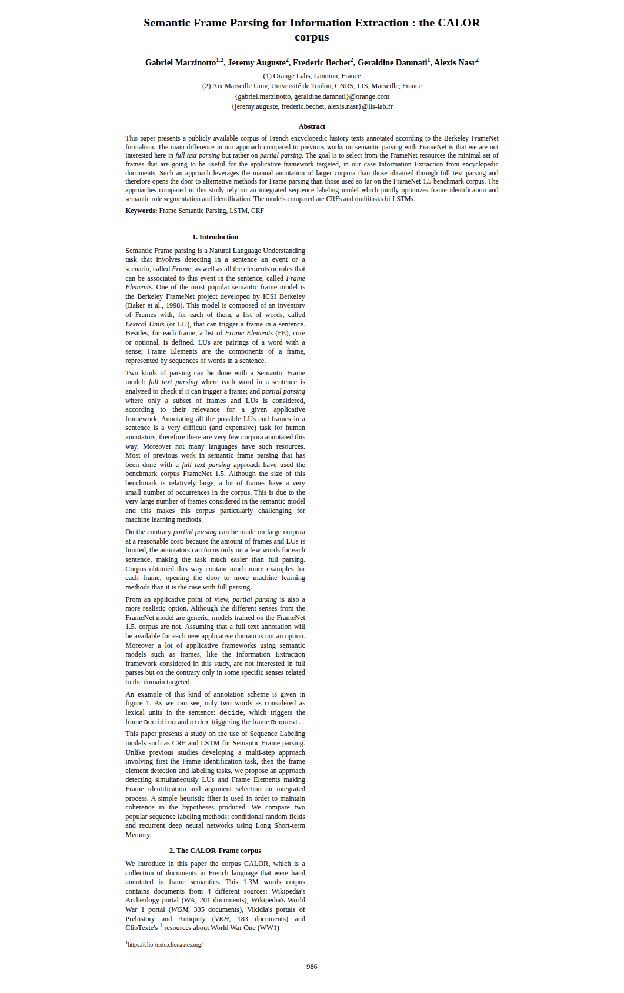Semantic Frame Parsing for Information Extraction : the CALOR corpus
Gabriel Marzinotto1,2, Jeremy Auguste2, Frederic Bechet2, Geraldine Damnati1, Alexis Nasr2
(1) Orange Labs, Lannion, France
(2) Aix Marseille Univ, Université de Toulon, CNRS, LIS, Marseille, France
{gabriel.marzinotto, geraldine.damnati}@orange.com
{jeremy.auguste, frederic.bechet, alexis.nasr}@lis-lab.fr
Abstract
This paper presents a publicly available corpus of French encyclopedic history texts annotated according to the Berkeley FrameNet formalism. The main difference in our approach compared to previous works on semantic parsing with FrameNet is that we are not interested here in full text parsing but rather on partial parsing. The goal is to select from the FrameNet resources the minimal set of frames that are going to be useful for the applicative framework targeted, in our case Information Extraction from encyclopedic documents. Such an approach leverages the manual annotation of larger corpora than those obtained through full text parsing and therefore opens the door to alternative methods for Frame parsing than those used so far on the FrameNet 1.5 benchmark corpus. The approaches compared in this study rely on an integrated sequence labeling model which jointly optimizes frame identification and semantic role segmentation and identification. The models compared are CRFs and multitasks bi-LSTMs.
Keywords: Frame Semantic Parsing, LSTM, CRF
1. Introduction
Semantic Frame parsing is a Natural Language Understanding task that involves detecting in a sentence an event or a scenario, called Frame, as well as all the elements or roles that can be associated to this event in the sentence, called Frame Elements. One of the most popular semantic frame model is the Berkeley FrameNet project developed by ICSI Berkeley (Baker et al., 1998). This model is composed of an inventory of Frames with, for each of them, a list of words, called Lexical Units (or LU), that can trigger a frame in a sentence. Besides, for each frame, a list of Frame Elements (FE), core or optional, is defined. LUs are pairings of a word with a sense; Frame Elements are the components of a frame, represented by sequences of words in a sentence.
Two kinds of parsing can be done with a Semantic Frame model: full text parsing where each word in a sentence is analyzed to check if it can trigger a frame; and partial parsing where only a subset of frames and LUs is considered, according to their relevance for a given applicative framework. Annotating all the possible LUs and frames in a sentence is a very difficult (and expensive) task for human annotators, therefore there are very few corpora annotated this way. Moreover not many languages have such resources. Most of previous work in semantic frame parsing that has been done with a full text parsing approach have used the benchmark corpus FrameNet 1.5. Although the size of this benchmark is relatively large, a lot of frames have a very small number of occurrences in the corpus. This is due to the very large number of frames considered in the semantic model and this makes this corpus particularly challenging for machine learning methods.
On the contrary partial parsing can be made on large corpora at a reasonable cost: because the amount of frames and LUs is limited, the annotators can focus only on a few words for each sentence, making the task much easier than full parsing. Corpus obtained this way contain much more examples for each frame, opening the door to more machine learning methods than it is the case with full parsing.
From an applicative point of view, partial parsing is also a more realistic option. Although the different senses from the FrameNet model are generic, models trained on the FrameNet 1.5. corpus are not. Assuming that a full text annotation will be available for each new applicative domain is not an option. Moreover a lot of applicative frameworks using semantic models such as frames, like the Information Extraction framework considered in this study, are not interested in full parses but on the contrary only in some specific senses related to the domain targeted.
An example of this kind of annotation scheme is given in figure 1. As we can see, only two words as considered as lexical units in the sentence: decide, which triggers the frame Deciding and order triggering the frame Request.
This paper presents a study on the use of Sequence Labeling models such as CRF and LSTM for Semantic Frame parsing. Unlike previous studies developing a multi-step approach involving first the Frame identification task, then the frame element detection and labeling tasks, we propose an approach detecting simultaneously LUs and Frame Elements making Frame identification and argument selection an integrated process. A simple heuristic filter is used in order to maintain coherence in the hypotheses produced. We compare two popular sequence labeling methods: conditional random fields and recurrent deep neural networks using Long Short-term Memory.
2. The CALOR-Frame corpus
We introduce in this paper the corpus CALOR, which is a collection of documents in French language that were hand annotated in frame semantics. This 1.3M words corpus contains documents from 4 different sources: Wikipedia's Archeology portal (WA, 201 documents), Wikipedia's World War 1 portal (WGM, 335 documents), Vikidia's portals of Prehistory and Antiquity (VKH, 183 documents) and ClioTexte's 1 resources about World War One (WW1)
1https://clio-texte.clionautes.org/
986